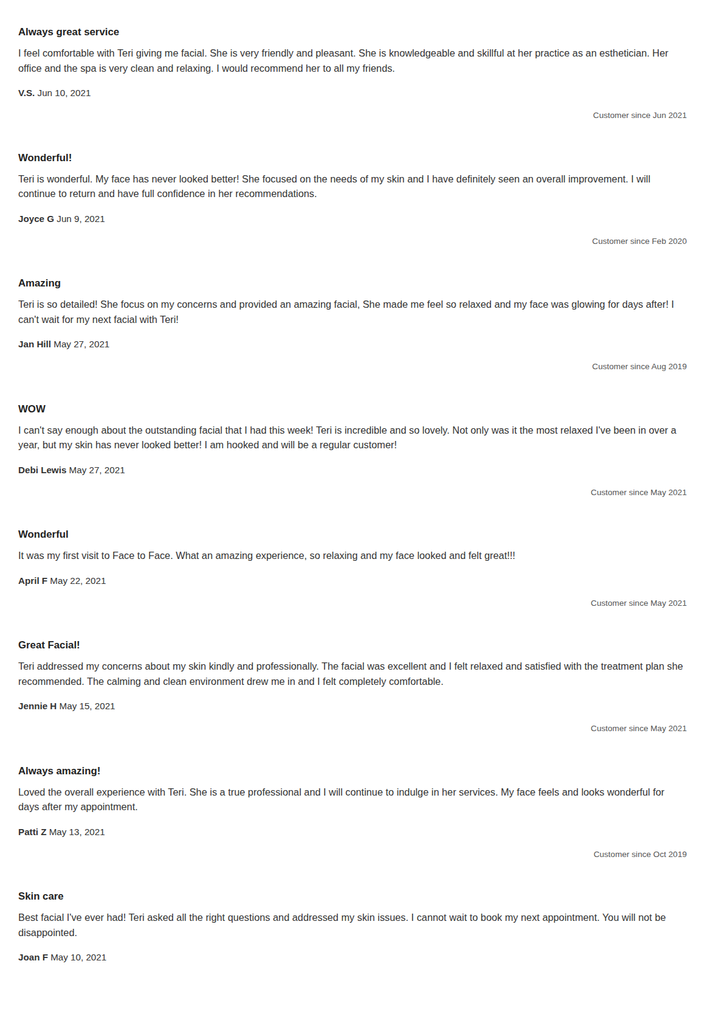Always great service
I feel comfortable with Teri giving me facial. She is very friendly and pleasant. She is knowledgeable and skillful at her practice as an esthetician. Her office and the spa is very clean and relaxing. I would recommend her to all my friends.
V.S. Jun 10, 2021
Customer since Jun 2021
Wonderful!
Teri is wonderful. My face has never looked better! She focused on the needs of my skin and I have definitely seen an overall improvement. I will continue to return and have full confidence in her recommendations.
Joyce G Jun 9, 2021
Customer since Feb 2020
Amazing
Teri is so detailed! She focus on my concerns and provided an amazing facial, She made me feel so relaxed and my face was glowing for days after! I can't wait for my next facial with Teri!
Jan Hill May 27, 2021
Customer since Aug 2019
WOW
I can't say enough about the outstanding facial that I had this week! Teri is incredible and so lovely. Not only was it the most relaxed I've been in over a year, but my skin has never looked better! I am hooked and will be a regular customer!
Debi Lewis May 27, 2021
Customer since May 2021
Wonderful
It was my first visit to Face to Face. What an amazing experience, so relaxing and my face looked and felt great!!!
April F May 22, 2021
Customer since May 2021
Great Facial!
Teri addressed my concerns about my skin kindly and professionally. The facial was excellent and I felt relaxed and satisfied with the treatment plan she recommended. The calming and clean environment drew me in and I felt completely comfortable.
Jennie H May 15, 2021
Customer since May 2021
Always amazing!
Loved the overall experience with Teri. She is a true professional and I will continue to indulge in her services. My face feels and looks wonderful for days after my appointment.
Patti Z May 13, 2021
Customer since Oct 2019
Skin care
Best facial I've ever had! Teri asked all the right questions and addressed my skin issues. I cannot wait to book my next appointment. You will not be disappointed.
Joan F May 10, 2021